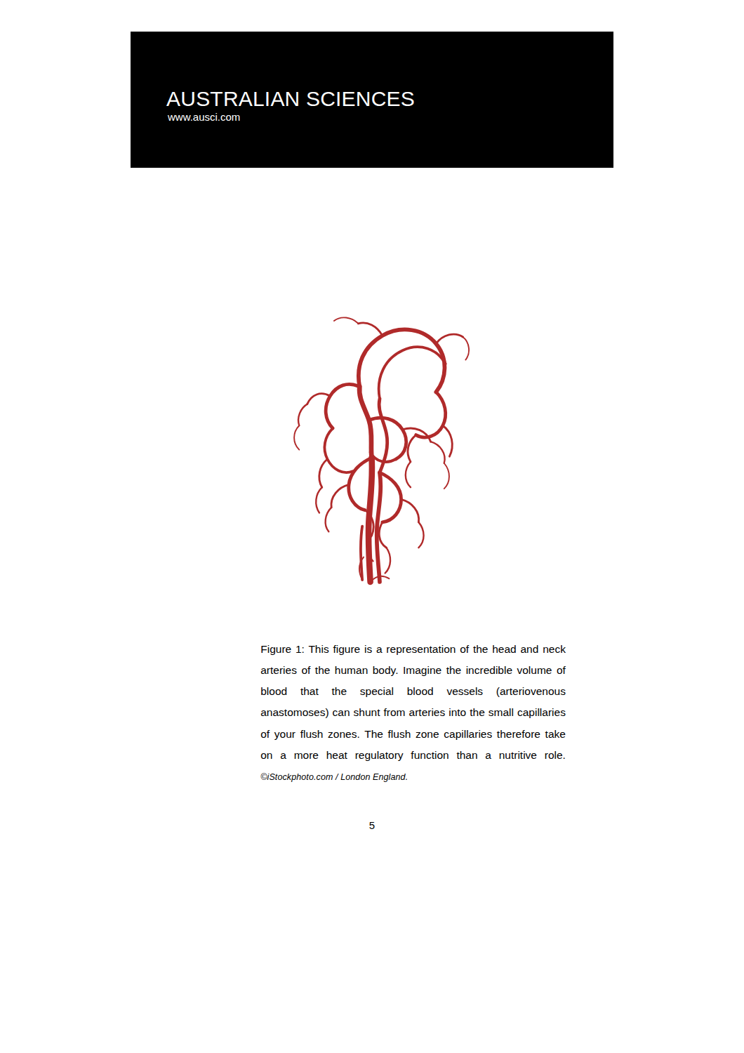AUSTRALIAN SCIENCES
www.ausci.com
Figure 1: This figure is a representation of the head and neck arteries of the human body. Imagine the incredible volume of blood that the special blood vessels (arteriovenous anastomoses) can shunt from arteries into the small capillaries of your flush zones. The flush zone capillaries therefore take on a more heat regulatory function than a nutritive role. ©iStockphoto.com / London England.
5